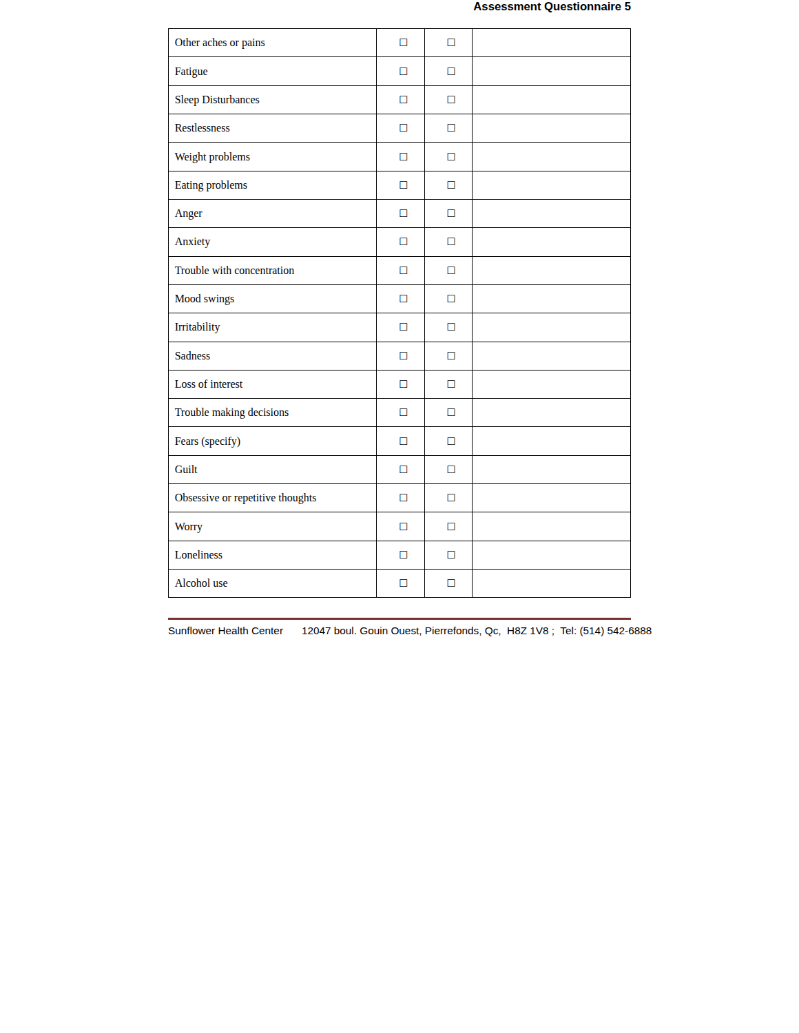Assessment Questionnaire 5
| Other aches or pains | ☐ | ☐ | |
| Fatigue | ☐ | ☐ | |
| Sleep Disturbances | ☐ | ☐ | |
| Restlessness | ☐ | ☐ | |
| Weight problems | ☐ | ☐ | |
| Eating problems | ☐ | ☐ | |
| Anger | ☐ | ☐ | |
| Anxiety | ☐ | ☐ | |
| Trouble with concentration | ☐ | ☐ | |
| Mood swings | ☐ | ☐ | |
| Irritability | ☐ | ☐ | |
| Sadness | ☐ | ☐ | |
| Loss of interest | ☐ | ☐ | |
| Trouble making decisions | ☐ | ☐ | |
| Fears (specify) | ☐ | ☐ | |
| Guilt | ☐ | ☐ | |
| Obsessive or repetitive thoughts | ☐ | ☐ | |
| Worry | ☐ | ☐ | |
| Loneliness | ☐ | ☐ | |
| Alcohol use | ☐ | ☐ | |
Sunflower Health Center12047 boul. Gouin Ouest, Pierrefonds, Qc, H8Z 1V8 ; Tel: (514) 542-6888